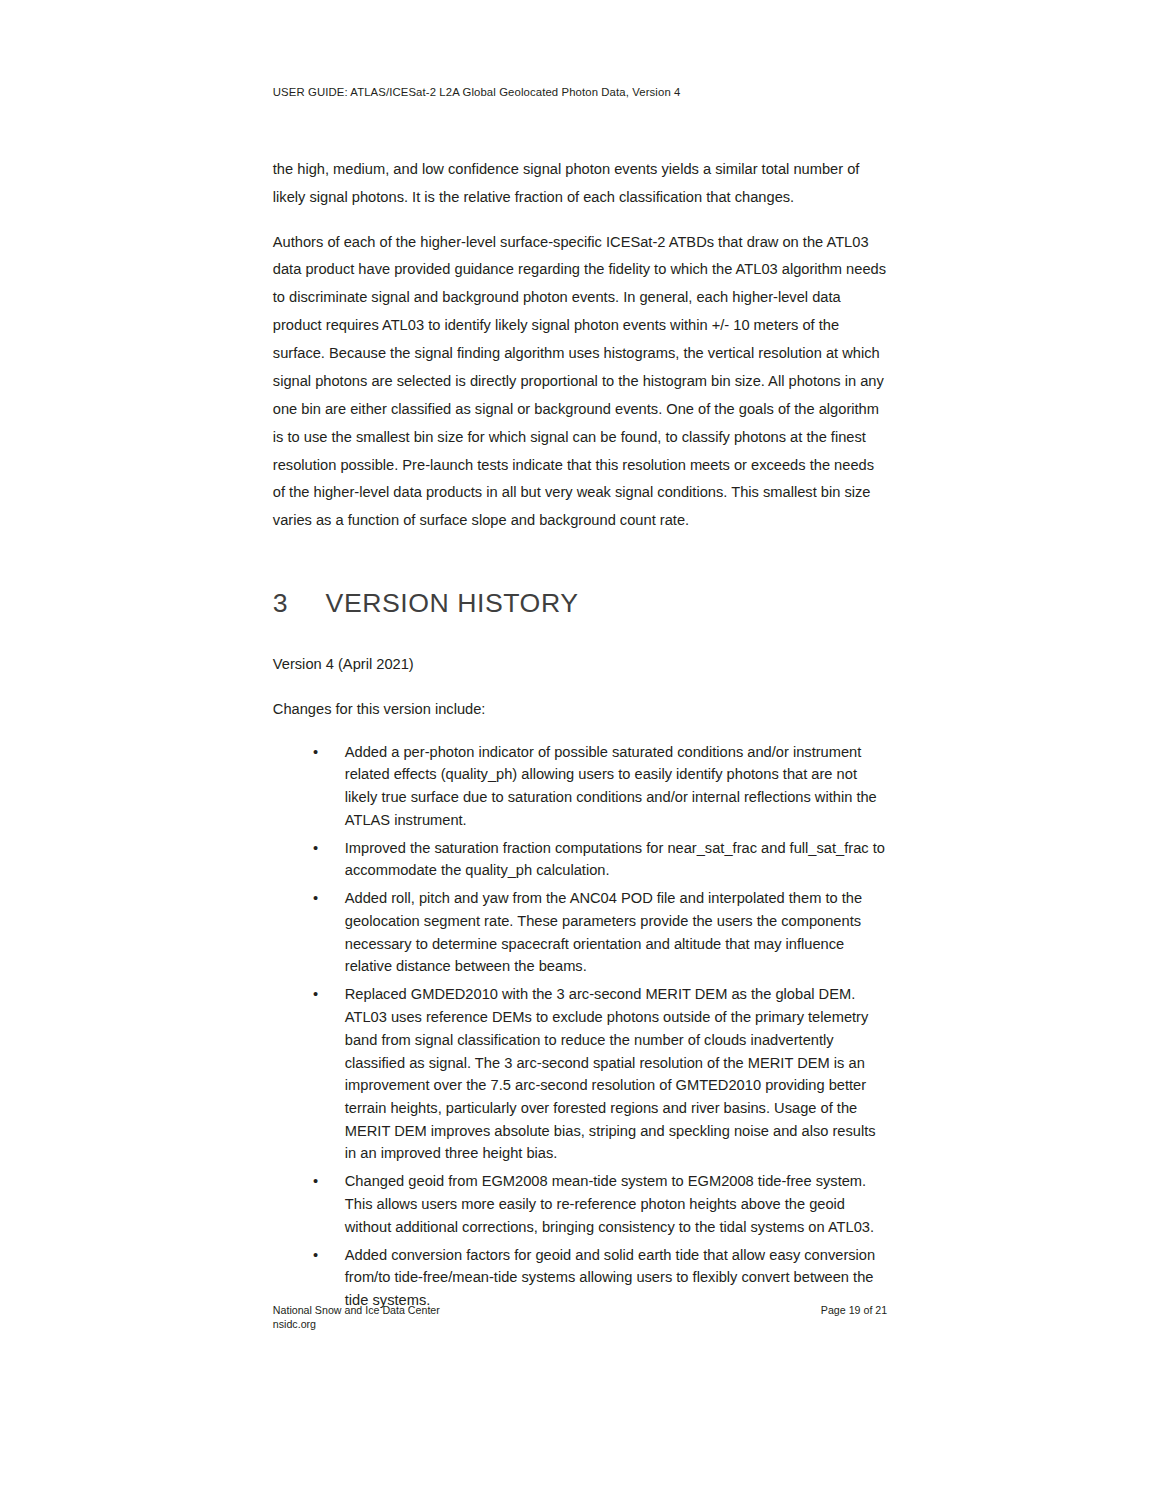USER GUIDE: ATLAS/ICESat-2 L2A Global Geolocated Photon Data, Version 4
the high, medium, and low confidence signal photon events yields a similar total number of likely signal photons. It is the relative fraction of each classification that changes.
Authors of each of the higher-level surface-specific ICESat-2 ATBDs that draw on the ATL03 data product have provided guidance regarding the fidelity to which the ATL03 algorithm needs to discriminate signal and background photon events. In general, each higher-level data product requires ATL03 to identify likely signal photon events within +/- 10 meters of the surface. Because the signal finding algorithm uses histograms, the vertical resolution at which signal photons are selected is directly proportional to the histogram bin size. All photons in any one bin are either classified as signal or background events. One of the goals of the algorithm is to use the smallest bin size for which signal can be found, to classify photons at the finest resolution possible. Pre-launch tests indicate that this resolution meets or exceeds the needs of the higher-level data products in all but very weak signal conditions. This smallest bin size varies as a function of surface slope and background count rate.
3 VERSION HISTORY
Version 4 (April 2021)
Changes for this version include:
Added a per-photon indicator of possible saturated conditions and/or instrument related effects (quality_ph) allowing users to easily identify photons that are not likely true surface due to saturation conditions and/or internal reflections within the ATLAS instrument.
Improved the saturation fraction computations for near_sat_frac and full_sat_frac to accommodate the quality_ph calculation.
Added roll, pitch and yaw from the ANC04 POD file and interpolated them to the geolocation segment rate. These parameters provide the users the components necessary to determine spacecraft orientation and altitude that may influence relative distance between the beams.
Replaced GMDED2010 with the 3 arc-second MERIT DEM as the global DEM. ATL03 uses reference DEMs to exclude photons outside of the primary telemetry band from signal classification to reduce the number of clouds inadvertently classified as signal. The 3 arc-second spatial resolution of the MERIT DEM is an improvement over the 7.5 arc-second resolution of GMTED2010 providing better terrain heights, particularly over forested regions and river basins. Usage of the MERIT DEM improves absolute bias, striping and speckling noise and also results in an improved three height bias.
Changed geoid from EGM2008 mean-tide system to EGM2008 tide-free system. This allows users more easily to re-reference photon heights above the geoid without additional corrections, bringing consistency to the tidal systems on ATL03.
Added conversion factors for geoid and solid earth tide that allow easy conversion from/to tide-free/mean-tide systems allowing users to flexibly convert between the tide systems.
National Snow and Ice Data Center
nsidc.org
Page 19 of 21